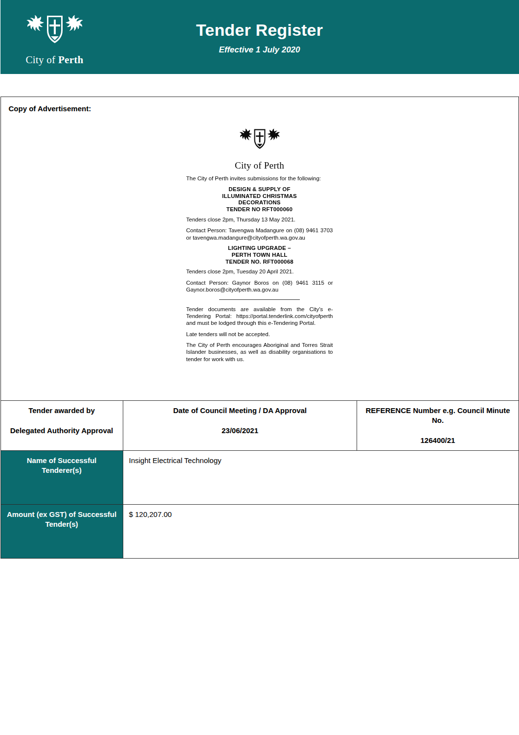City of Perth
Tender Register
Effective 1 July 2020
| Copy of Advertisement: City of Perth The City of Perth invites submissions for the following: Design & Supply of Illuminated Christmas Decorations Tender No RFT000060 Tenders close 2pm, Thursday 13 May 2021. Contact Person: Tavengwa Madangure on (08) 9461 3703 or tavengwa.madangure@cityofperth.wa.gov.au Lighting Upgrade – Perth Town Hall Tender No. RFT000068 Tenders close 2pm, Tuesday 20 April 2021. Contact Person: Gaynor Boros on (08) 9461 3115 or Gaynor.boros@cityofperth.wa.gov.au Tender documents are available from the City’s e-Tendering Portal: https://portal.tenderlink.com/cityofperth and must be lodged through this e-Tendering Portal. Late tenders will not be accepted. The City of Perth encourages Aboriginal and Torres Strait Islander businesses, as well as disability organisations to tender for work with us. |
| Tender awarded by Delegated Authority Approval | Date of Council Meeting / DA Approval 23/06/2021 | REFERENCE Number e.g. Council Minute No. 126400/21 |
| Name of Successful Tenderer(s) | Insight Electrical Technology |
| Amount (ex GST) of Successful Tender(s) | $ 120,207.00 |